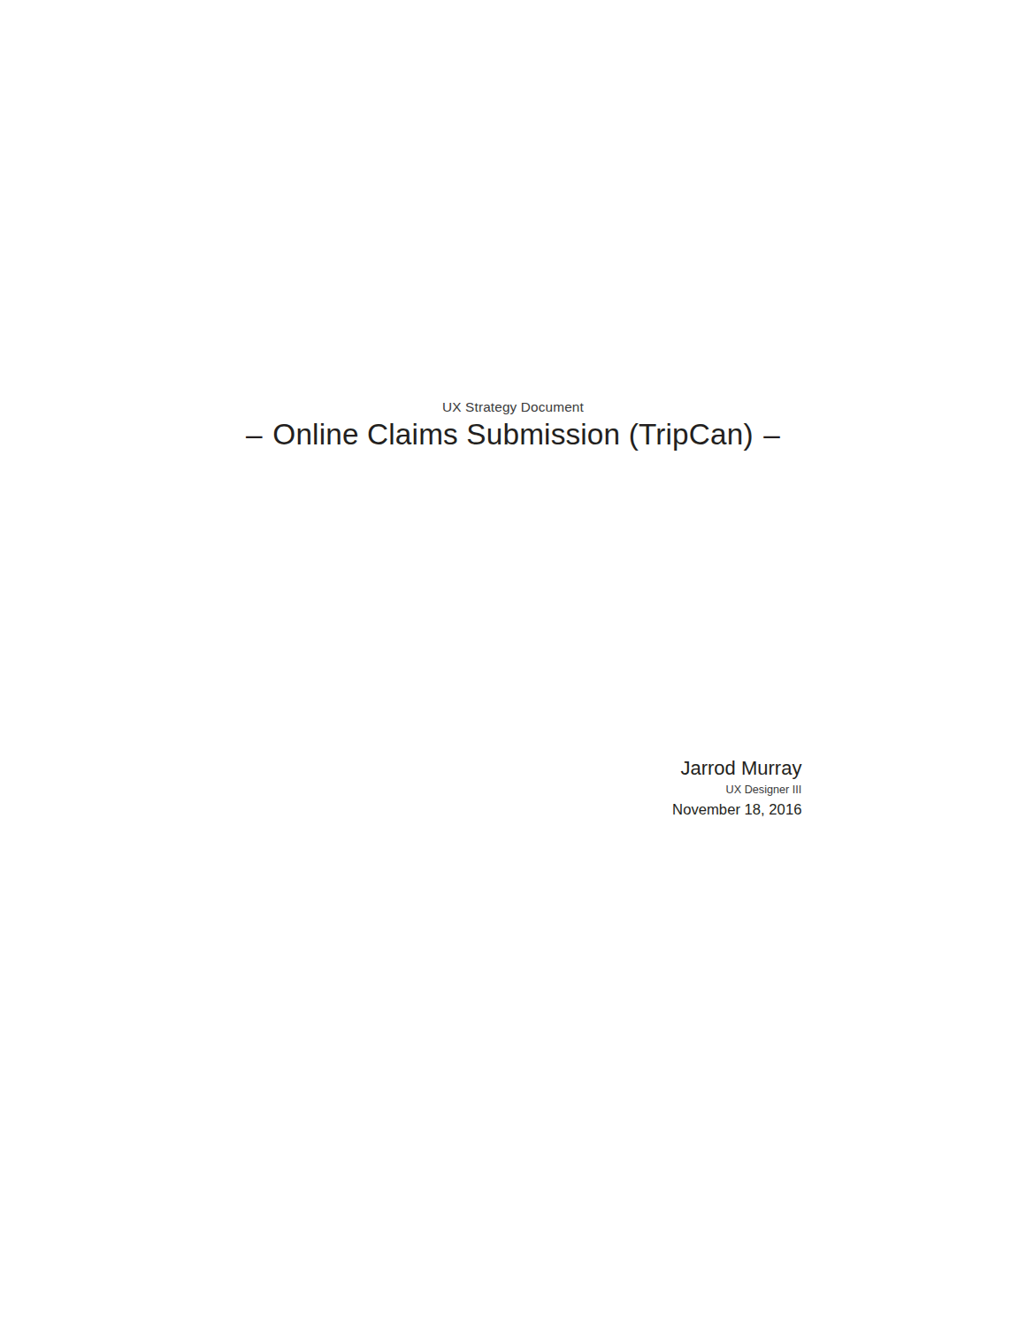UX Strategy Document
–Online Claims Submission (TripCan)–
Jarrod Murray
UX Designer III
November 18, 2016